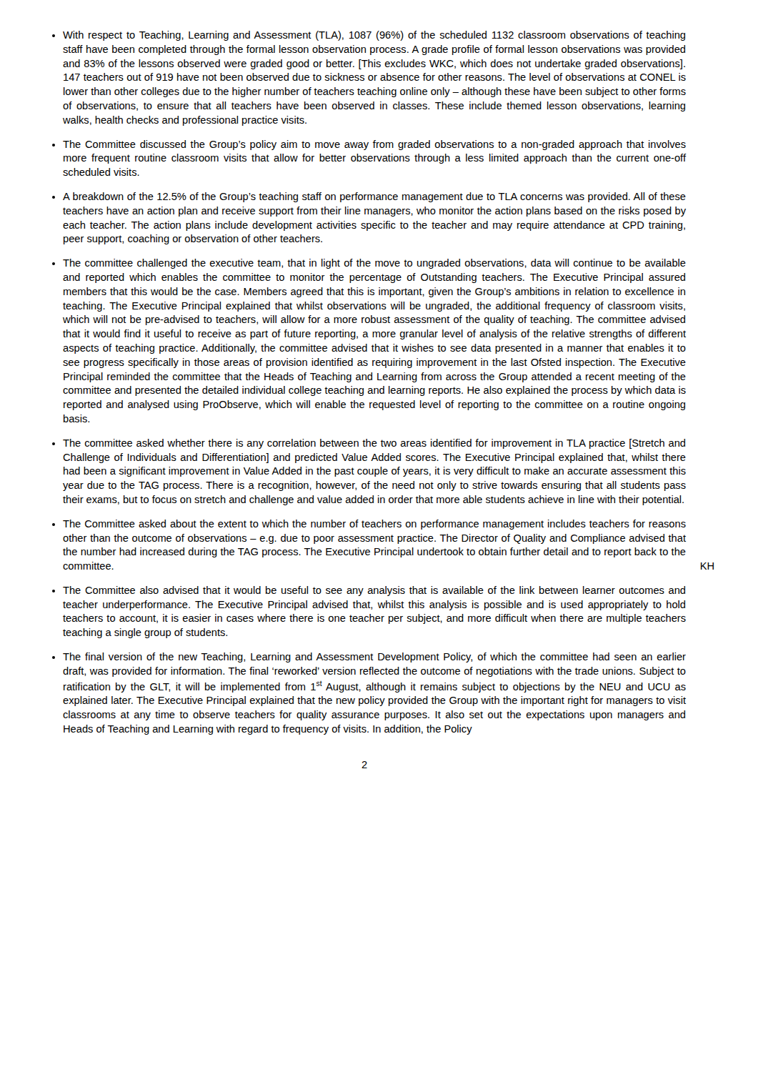With respect to Teaching, Learning and Assessment (TLA), 1087 (96%) of the scheduled 1132 classroom observations of teaching staff have been completed through the formal lesson observation process. A grade profile of formal lesson observations was provided and 83% of the lessons observed were graded good or better. [This excludes WKC, which does not undertake graded observations]. 147 teachers out of 919 have not been observed due to sickness or absence for other reasons. The level of observations at CONEL is lower than other colleges due to the higher number of teachers teaching online only – although these have been subject to other forms of observations, to ensure that all teachers have been observed in classes. These include themed lesson observations, learning walks, health checks and professional practice visits.
The Committee discussed the Group’s policy aim to move away from graded observations to a non-graded approach that involves more frequent routine classroom visits that allow for better observations through a less limited approach than the current one-off scheduled visits.
A breakdown of the 12.5% of the Group’s teaching staff on performance management due to TLA concerns was provided. All of these teachers have an action plan and receive support from their line managers, who monitor the action plans based on the risks posed by each teacher. The action plans include development activities specific to the teacher and may require attendance at CPD training, peer support, coaching or observation of other teachers.
The committee challenged the executive team, that in light of the move to ungraded observations, data will continue to be available and reported which enables the committee to monitor the percentage of Outstanding teachers. The Executive Principal assured members that this would be the case. Members agreed that this is important, given the Group’s ambitions in relation to excellence in teaching. The Executive Principal explained that whilst observations will be ungraded, the additional frequency of classroom visits, which will not be pre-advised to teachers, will allow for a more robust assessment of the quality of teaching. The committee advised that it would find it useful to receive as part of future reporting, a more granular level of analysis of the relative strengths of different aspects of teaching practice. Additionally, the committee advised that it wishes to see data presented in a manner that enables it to see progress specifically in those areas of provision identified as requiring improvement in the last Ofsted inspection. The Executive Principal reminded the committee that the Heads of Teaching and Learning from across the Group attended a recent meeting of the committee and presented the detailed individual college teaching and learning reports. He also explained the process by which data is reported and analysed using ProObserve, which will enable the requested level of reporting to the committee on a routine ongoing basis.
The committee asked whether there is any correlation between the two areas identified for improvement in TLA practice [Stretch and Challenge of Individuals and Differentiation] and predicted Value Added scores. The Executive Principal explained that, whilst there had been a significant improvement in Value Added in the past couple of years, it is very difficult to make an accurate assessment this year due to the TAG process. There is a recognition, however, of the need not only to strive towards ensuring that all students pass their exams, but to focus on stretch and challenge and value added in order that more able students achieve in line with their potential.
The Committee asked about the extent to which the number of teachers on performance management includes teachers for reasons other than the outcome of observations – e.g. due to poor assessment practice. The Director of Quality and Compliance advised that the number had increased during the TAG process. The Executive Principal undertook to obtain further detail and to report back to the committee.KH
The Committee also advised that it would be useful to see any analysis that is available of the link between learner outcomes and teacher underperformance. The Executive Principal advised that, whilst this analysis is possible and is used appropriately to hold teachers to account, it is easier in cases where there is one teacher per subject, and more difficult when there are multiple teachers teaching a single group of students.
The final version of the new Teaching, Learning and Assessment Development Policy, of which the committee had seen an earlier draft, was provided for information. The final ‘reworked’ version reflected the outcome of negotiations with the trade unions. Subject to ratification by the GLT, it will be implemented from 1st August, although it remains subject to objections by the NEU and UCU as explained later. The Executive Principal explained that the new policy provided the Group with the important right for managers to visit classrooms at any time to observe teachers for quality assurance purposes. It also set out the expectations upon managers and Heads of Teaching and Learning with regard to frequency of visits. In addition, the Policy
2